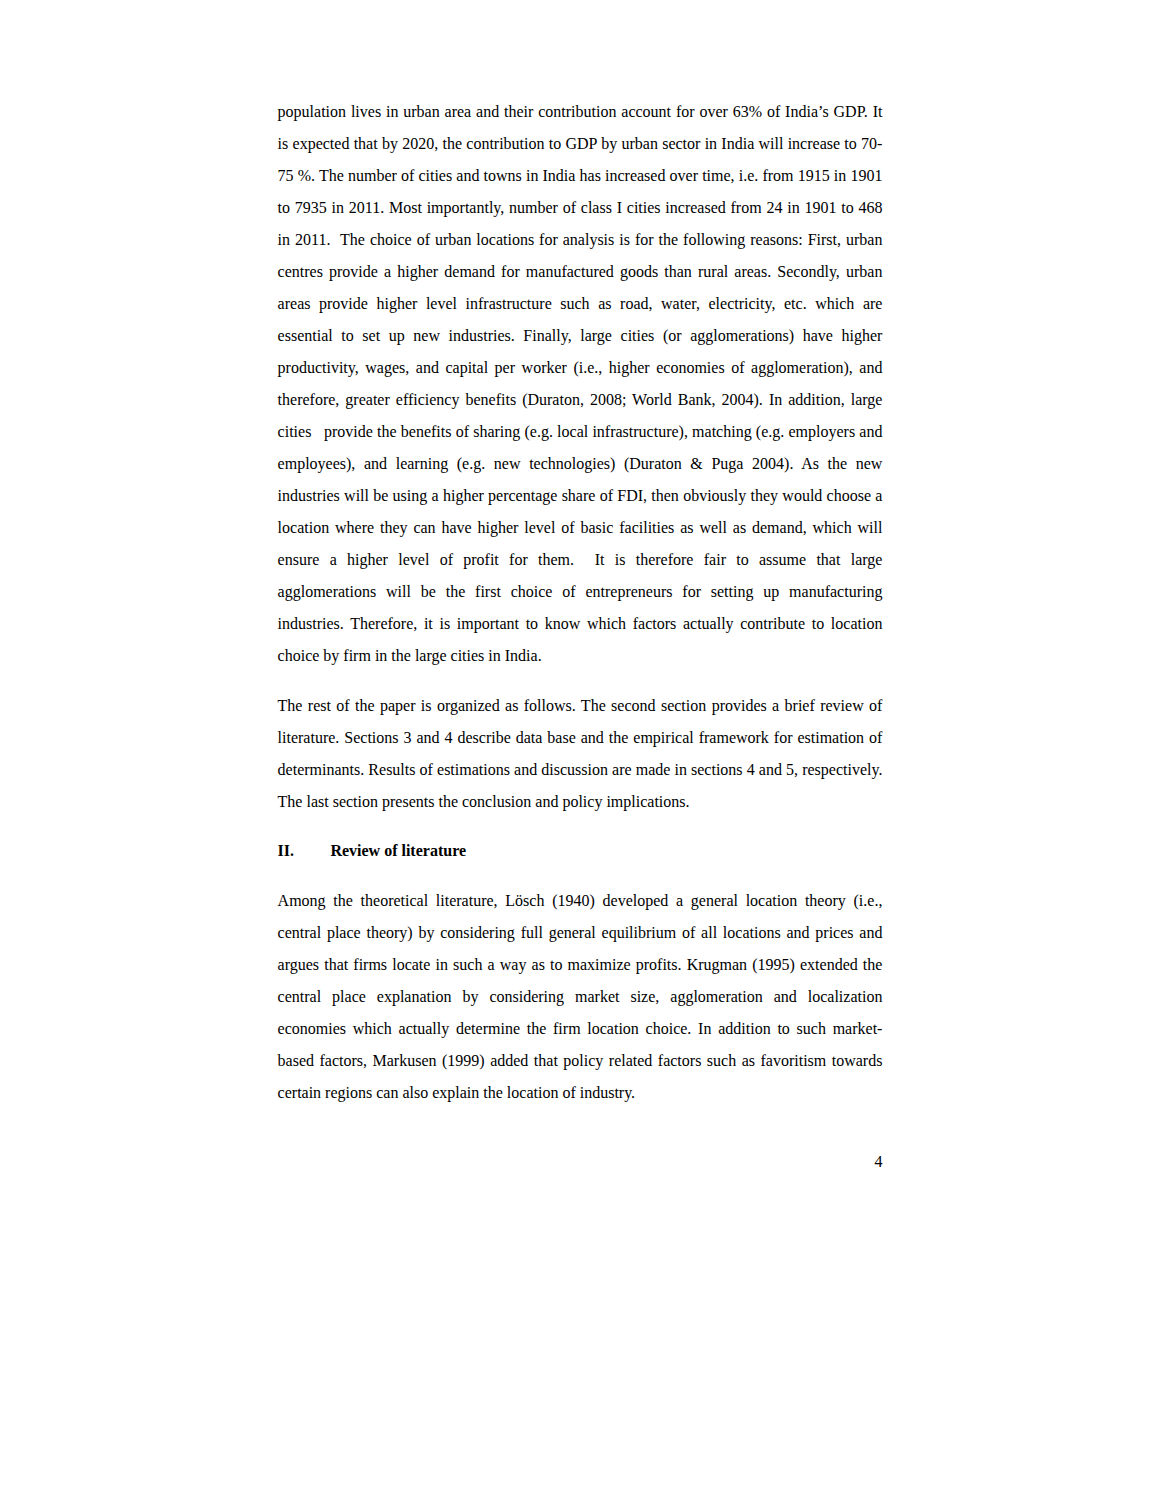population lives in urban area and their contribution account for over 63% of India’s GDP. It is expected that by 2020, the contribution to GDP by urban sector in India will increase to 70- 75 %. The number of cities and towns in India has increased over time, i.e. from 1915 in 1901 to 7935 in 2011. Most importantly, number of class I cities increased from 24 in 1901 to 468 in 2011. The choice of urban locations for analysis is for the following reasons: First, urban centres provide a higher demand for manufactured goods than rural areas. Secondly, urban areas provide higher level infrastructure such as road, water, electricity, etc. which are essential to set up new industries. Finally, large cities (or agglomerations) have higher productivity, wages, and capital per worker (i.e., higher economies of agglomeration), and therefore, greater efficiency benefits (Duraton, 2008; World Bank, 2004). In addition, large cities provide the benefits of sharing (e.g. local infrastructure), matching (e.g. employers and employees), and learning (e.g. new technologies) (Duraton & Puga 2004). As the new industries will be using a higher percentage share of FDI, then obviously they would choose a location where they can have higher level of basic facilities as well as demand, which will ensure a higher level of profit for them. It is therefore fair to assume that large agglomerations will be the first choice of entrepreneurs for setting up manufacturing industries. Therefore, it is important to know which factors actually contribute to location choice by firm in the large cities in India.
The rest of the paper is organized as follows. The second section provides a brief review of literature. Sections 3 and 4 describe data base and the empirical framework for estimation of determinants. Results of estimations and discussion are made in sections 4 and 5, respectively. The last section presents the conclusion and policy implications.
II. Review of literature
Among the theoretical literature, Lösch (1940) developed a general location theory (i.e., central place theory) by considering full general equilibrium of all locations and prices and argues that firms locate in such a way as to maximize profits. Krugman (1995) extended the central place explanation by considering market size, agglomeration and localization economies which actually determine the firm location choice. In addition to such market-based factors, Markusen (1999) added that policy related factors such as favoritism towards certain regions can also explain the location of industry.
4